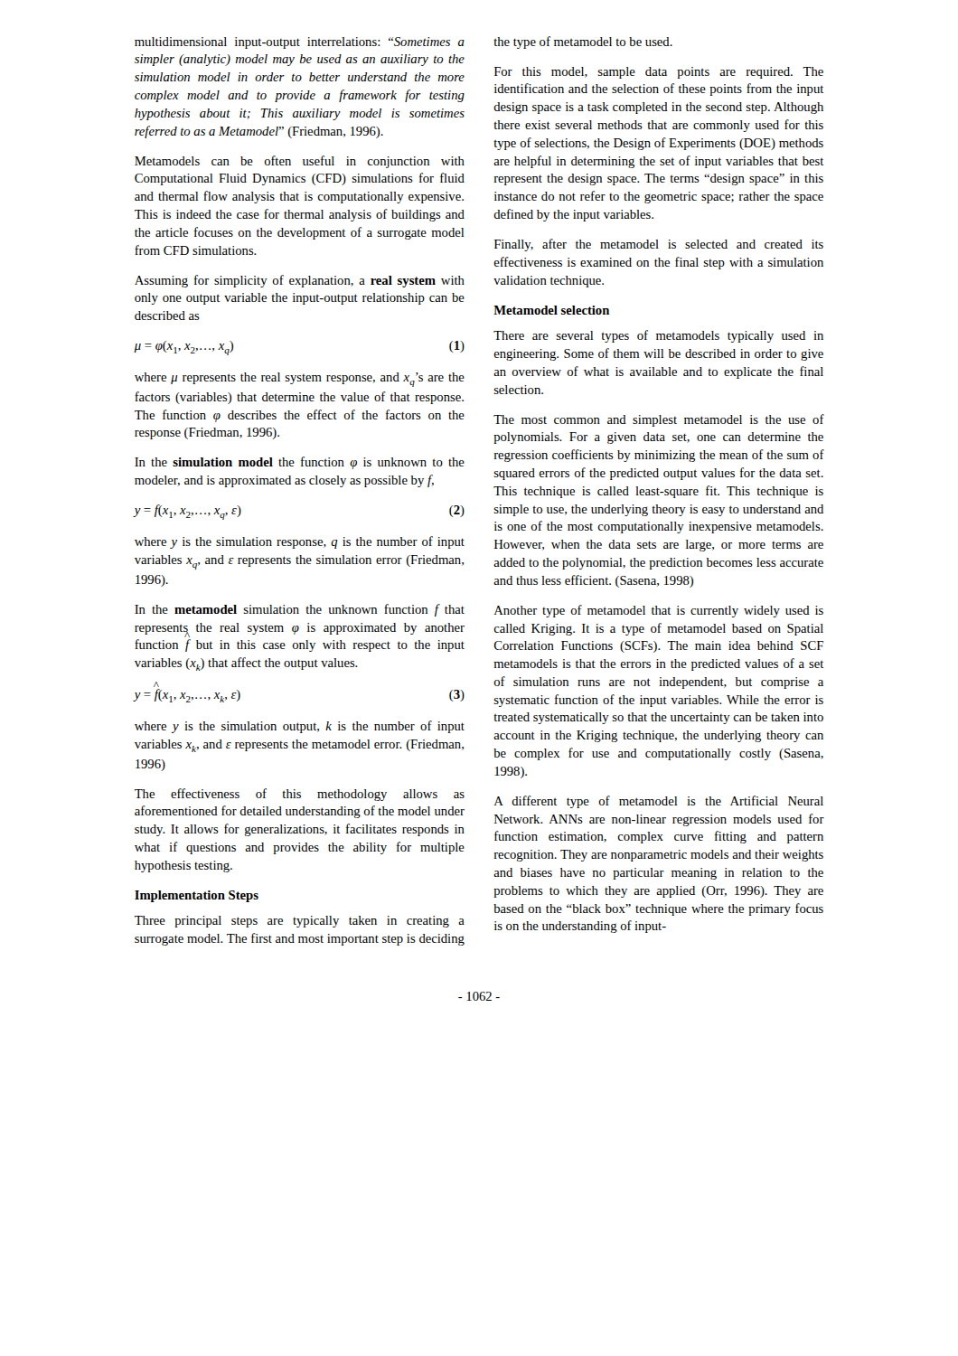multidimensional input-output interrelations: “Sometimes a simpler (analytic) model may be used as an auxiliary to the simulation model in order to better understand the more complex model and to provide a framework for testing hypothesis about it; This auxiliary model is sometimes referred to as a Metamodel” (Friedman, 1996).
Metamodels can be often useful in conjunction with Computational Fluid Dynamics (CFD) simulations for fluid and thermal flow analysis that is computationally expensive. This is indeed the case for thermal analysis of buildings and the article focuses on the development of a surrogate model from CFD simulations.
Assuming for simplicity of explanation, a real system with only one output variable the input-output relationship can be described as
(1) μ = φ(x1, x2,…, xq)
where μ represents the real system response, and xq’s are the factors (variables) that determine the value of that response. The function φ describes the effect of the factors on the response (Friedman, 1996).
In the simulation model the function φ is unknown to the modeler, and is approximated as closely as possible by f,
(2) y = f(x1, x2,…, xq, ε)
where y is the simulation response, q is the number of input variables xq, and ε represents the simulation error (Friedman, 1996).
In the metamodel simulation the unknown function f that represents the real system φ is approximated by another function f but in this case only with respect to the input variables (xk) that affect the output values.
(3) y = f(x1, x2,…, xk, ε)
where y is the simulation output, k is the number of input variables xk, and ε represents the metamodel error. (Friedman, 1996)
The effectiveness of this methodology allows as aforementioned for detailed understanding of the model under study. It allows for generalizations, it facilitates responds in what if questions and provides the ability for multiple hypothesis testing.
Implementation Steps
Three principal steps are typically taken in creating a surrogate model. The first and most important step is deciding the type of metamodel to be used.
For this model, sample data points are required. The identification and the selection of these points from the input design space is a task completed in the second step. Although there exist several methods that are commonly used for this type of selections, the Design of Experiments (DOE) methods are helpful in determining the set of input variables that best represent the design space. The terms “design space” in this instance do not refer to the geometric space; rather the space defined by the input variables.
Finally, after the metamodel is selected and created its effectiveness is examined on the final step with a simulation validation technique.
Metamodel selection
There are several types of metamodels typically used in engineering. Some of them will be described in order to give an overview of what is available and to explicate the final selection.
The most common and simplest metamodel is the use of polynomials. For a given data set, one can determine the regression coefficients by minimizing the mean of the sum of squared errors of the predicted output values for the data set. This technique is called least-square fit. This technique is simple to use, the underlying theory is easy to understand and is one of the most computationally inexpensive metamodels. However, when the data sets are large, or more terms are added to the polynomial, the prediction becomes less accurate and thus less efficient. (Sasena, 1998)
Another type of metamodel that is currently widely used is called Kriging. It is a type of metamodel based on Spatial Correlation Functions (SCFs). The main idea behind SCF metamodels is that the errors in the predicted values of a set of simulation runs are not independent, but comprise a systematic function of the input variables. While the error is treated systematically so that the uncertainty can be taken into account in the Kriging technique, the underlying theory can be complex for use and computationally costly (Sasena, 1998).
A different type of metamodel is the Artificial Neural Network. ANNs are non-linear regression models used for function estimation, complex curve fitting and pattern recognition. They are nonparametric models and their weights and biases have no particular meaning in relation to the problems to which they are applied (Orr, 1996). They are based on the “black box” technique where the primary focus is on the understanding of input-
- 1062 -